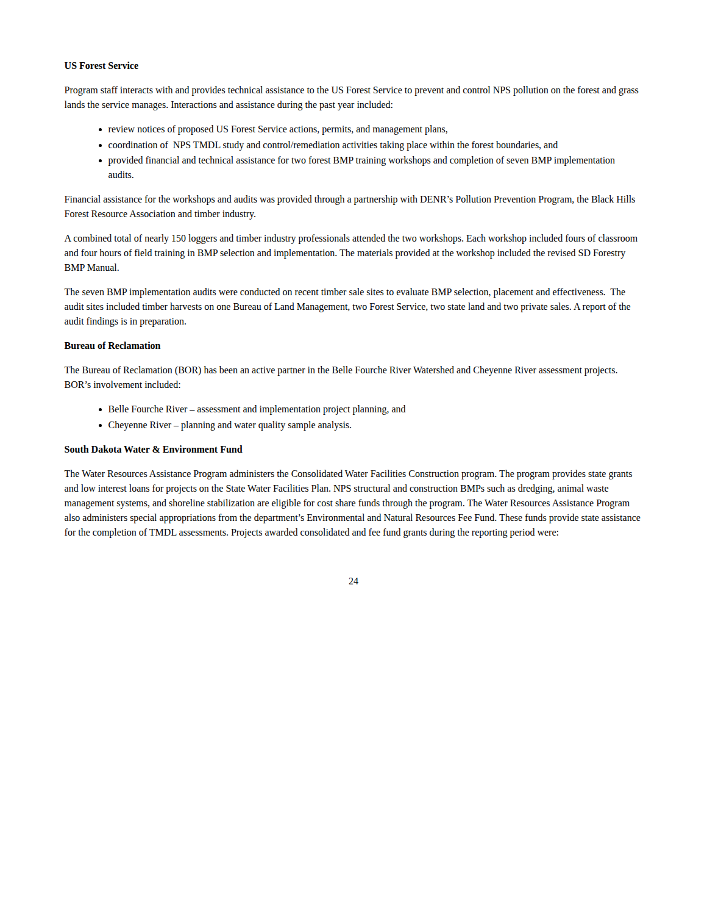US Forest Service
Program staff interacts with and provides technical assistance to the US Forest Service to prevent and control NPS pollution on the forest and grass lands the service manages. Interactions and assistance during the past year included:
review notices of proposed US Forest Service actions, permits, and management plans,
coordination of NPS TMDL study and control/remediation activities taking place within the forest boundaries, and
provided financial and technical assistance for two forest BMP training workshops and completion of seven BMP implementation audits.
Financial assistance for the workshops and audits was provided through a partnership with DENR’s Pollution Prevention Program, the Black Hills Forest Resource Association and timber industry.
A combined total of nearly 150 loggers and timber industry professionals attended the two workshops. Each workshop included fours of classroom and four hours of field training in BMP selection and implementation. The materials provided at the workshop included the revised SD Forestry BMP Manual.
The seven BMP implementation audits were conducted on recent timber sale sites to evaluate BMP selection, placement and effectiveness. The audit sites included timber harvests on one Bureau of Land Management, two Forest Service, two state land and two private sales. A report of the audit findings is in preparation.
Bureau of Reclamation
The Bureau of Reclamation (BOR) has been an active partner in the Belle Fourche River Watershed and Cheyenne River assessment projects. BOR’s involvement included:
Belle Fourche River – assessment and implementation project planning, and
Cheyenne River – planning and water quality sample analysis.
South Dakota Water & Environment Fund
The Water Resources Assistance Program administers the Consolidated Water Facilities Construction program. The program provides state grants and low interest loans for projects on the State Water Facilities Plan. NPS structural and construction BMPs such as dredging, animal waste management systems, and shoreline stabilization are eligible for cost share funds through the program. The Water Resources Assistance Program also administers special appropriations from the department’s Environmental and Natural Resources Fee Fund. These funds provide state assistance for the completion of TMDL assessments. Projects awarded consolidated and fee fund grants during the reporting period were:
24